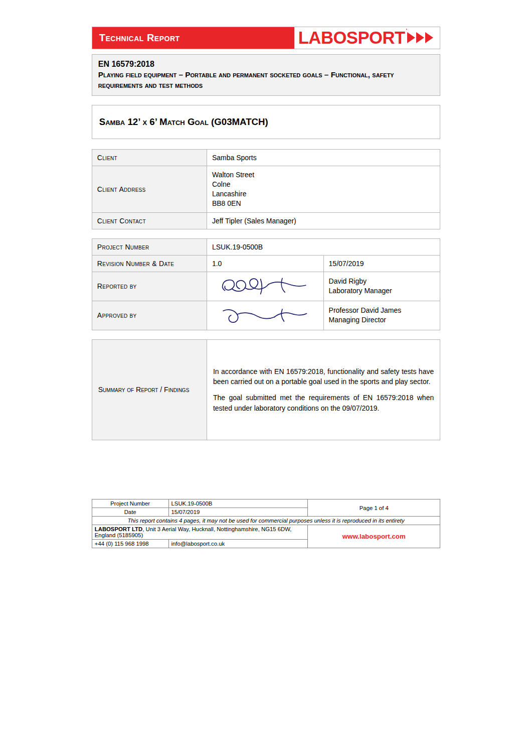Technical Report
LABOSPORT
EN 16579:2018
Playing field equipment – Portable and permanent socketed goals – Functional, safety requirements and test methods
Samba 12’ x 6’ Match Goal (G03MATCH)
| Client | Samba Sports |
| Client Address | Walton Street Colne Lancashire BB8 0EN |
| Client Contact | Jeff Tipler (Sales Manager) |
| Project Number | LSUK.19-0500B |
| Revision Number & Date | 1.0 | 15/07/2019 |
| Reported by | | David Rigby Laboratory Manager |
| Approved by | | Professor David James Managing Director |
| Summary of Report / Findings | In accordance with EN 16579:2018, functionality and safety tests have been carried out on a portable goal used in the sports and play sector. The goal submitted met the requirements of EN 16579:2018 when tested under laboratory conditions on the 09/07/2019. |
| Project Number | LSUK.19-0500B | Page 1 of 4 |
| Date | 15/07/2019 |
| This report contains 4 pages, it may not be used for commercial purposes unless it is reproduced in its entirety |
| LABOSPORT LTD , Unit 3 Aerial Way, Hucknall, Nottinghamshire, NG15 6DW, England (5185905) | www.labosport.com |
| +44 (0) 115 968 1998 | info@labosport.co.uk |